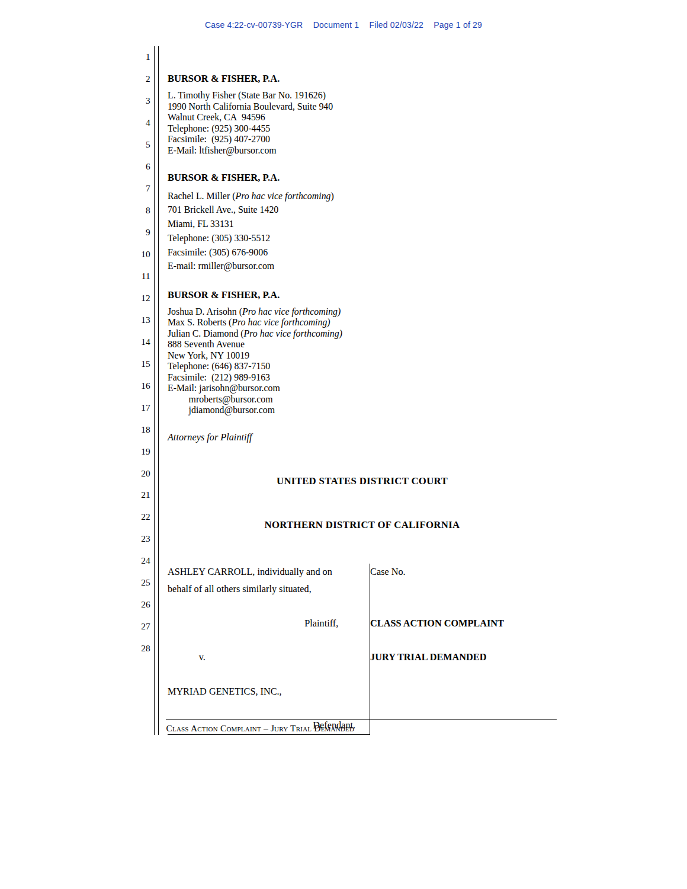Case 4:22-cv-00739-YGR Document 1 Filed 02/03/22 Page 1 of 29
1
2
3
4
5
6
7
8
9
10
11
12
13
14
15
16
17
18
19
20
21
22
23
24
25
26
27
28
BURSOR & FISHER, P.A.
L. Timothy Fisher (State Bar No. 191626)
1990 North California Boulevard, Suite 940
Walnut Creek, CA 94596
Telephone: (925) 300-4455
Facsimile: (925) 407-2700
E-Mail: ltfisher@bursor.com
BURSOR & FISHER, P.A.
Rachel L. Miller (Pro hac vice forthcoming)
701 Brickell Ave., Suite 1420
Miami, FL 33131
Telephone: (305) 330-5512
Facsimile: (305) 676-9006
E-mail: rmiller@bursor.com
BURSOR & FISHER, P.A.
Joshua D. Arisohn (Pro hac vice forthcoming)
Max S. Roberts (Pro hac vice forthcoming)
Julian C. Diamond (Pro hac vice forthcoming)
888 Seventh Avenue
New York, NY 10019
Telephone: (646) 837-7150
Facsimile: (212) 989-9163
E-Mail: jarisohn@bursor.com
mroberts@bursor.com
jdiamond@bursor.com
Attorneys for Plaintiff
UNITED STATES DISTRICT COURT
NORTHERN DISTRICT OF CALIFORNIA
| ASHLEY CARROLL, individually and on behalf of all others similarly situated, Plaintiff, v. MYRIAD GENETICS, INC., Defendant. | Case No. CLASS ACTION COMPLAINT JURY TRIAL DEMANDED |
Class Action Complaint – Jury Trial Demanded